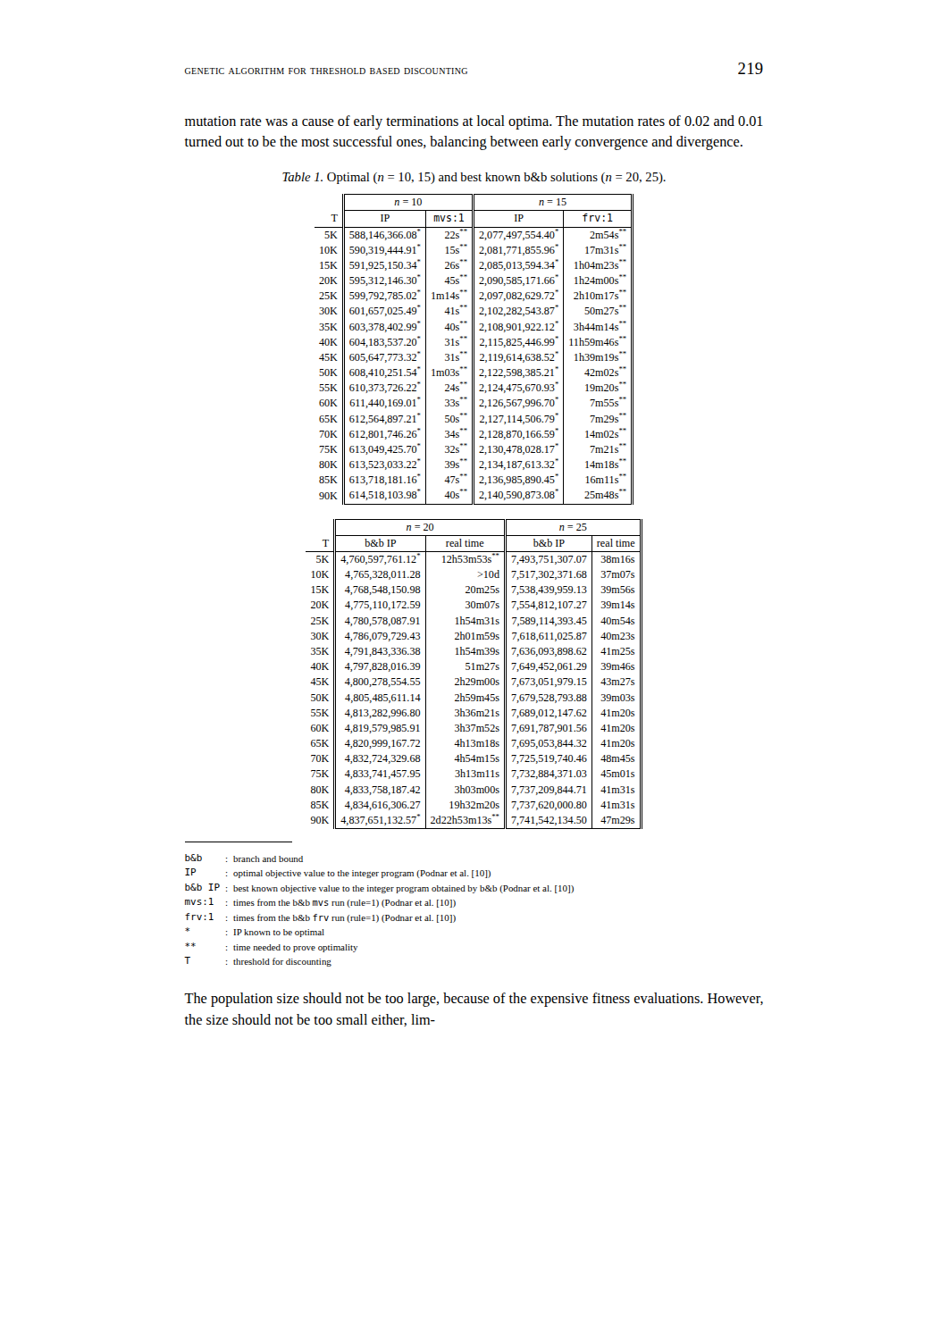genetic algorithm for threshold based discounting 219
mutation rate was a cause of early terminations at local optima. The mutation rates of 0.02 and 0.01 turned out to be the most successful ones, balancing between early convergence and divergence.
Table 1. Optimal (n = 10, 15) and best known b&b solutions (n = 20, 25).
| | n = 10 | n = 15 |
| T | IP | mvs:1 | IP | frv:1 |
| 5K | 588,146,366.08 * | 22s ** | 2,077,497,554.40 * | 2m54s ** |
| 10K | 590,319,444.91 * | 15s ** | 2,081,771,855.96 * | 17m31s ** |
| 15K | 591,925,150.34 * | 26s ** | 2,085,013,594.34 * | 1h04m23s ** |
| 20K | 595,312,146.30 * | 45s ** | 2,090,585,171.66 * | 1h24m00s ** |
| 25K | 599,792,785.02 * | 1m14s ** | 2,097,082,629.72 * | 2h10m17s ** |
| 30K | 601,657,025.49 * | 41s ** | 2,102,282,543.87 * | 50m27s ** |
| 35K | 603,378,402.99 * | 40s ** | 2,108,901,922.12 * | 3h44m14s ** |
| 40K | 604,183,537.20 * | 31s ** | 2,115,825,446.99 * | 11h59m46s ** |
| 45K | 605,647,773.32 * | 31s ** | 2,119,614,638.52 * | 1h39m19s ** |
| 50K | 608,410,251.54 * | 1m03s ** | 2,122,598,385.21 * | 42m02s ** |
| 55K | 610,373,726.22 * | 24s ** | 2,124,475,670.93 * | 19m20s ** |
| 60K | 611,440,169.01 * | 33s ** | 2,126,567,996.70 * | 7m55s ** |
| 65K | 612,564,897.21 * | 50s ** | 2,127,114,506.79 * | 7m29s ** |
| 70K | 612,801,746.26 * | 34s ** | 2,128,870,166.59 * | 14m02s ** |
| 75K | 613,049,425.70 * | 32s ** | 2,130,478,028.17 * | 7m21s ** |
| 80K | 613,523,033.22 * | 39s ** | 2,134,187,613.32 * | 14m18s ** |
| 85K | 613,718,181.16 * | 47s ** | 2,136,985,890.45 * | 16m11s ** |
| 90K | 614,518,103.98 * | 40s ** | 2,140,590,873.08 * | 25m48s ** |
| | n = 20 | n = 25 |
| T | b&b IP | real time | b&b IP | real time |
| 5K | 4,760,597,761.12 * | 12h53m53s ** | 7,493,751,307.07 | 38m16s |
| 10K | 4,765,328,011.28 | >10d | 7,517,302,371.68 | 37m07s |
| 15K | 4,768,548,150.98 | 20m25s | 7,538,439,959.13 | 39m56s |
| 20K | 4,775,110,172.59 | 30m07s | 7,554,812,107.27 | 39m14s |
| 25K | 4,780,578,087.91 | 1h54m31s | 7,589,114,393.45 | 40m54s |
| 30K | 4,786,079,729.43 | 2h01m59s | 7,618,611,025.87 | 40m23s |
| 35K | 4,791,843,336.38 | 1h54m39s | 7,636,093,898.62 | 41m25s |
| 40K | 4,797,828,016.39 | 51m27s | 7,649,452,061.29 | 39m46s |
| 45K | 4,800,278,554.55 | 2h29m00s | 7,673,051,979.15 | 43m27s |
| 50K | 4,805,485,611.14 | 2h59m45s | 7,679,528,793.88 | 39m03s |
| 55K | 4,813,282,996.80 | 3h36m21s | 7,689,012,147.62 | 41m20s |
| 60K | 4,819,579,985.91 | 3h37m52s | 7,691,787,901.56 | 41m20s |
| 65K | 4,820,999,167.72 | 4h13m18s | 7,695,053,844.32 | 41m20s |
| 70K | 4,832,724,329.68 | 4h54m15s | 7,725,519,740.46 | 48m45s |
| 75K | 4,833,741,457.95 | 3h13m11s | 7,732,884,371.03 | 45m01s |
| 80K | 4,833,758,187.42 | 3h03m00s | 7,737,209,844.71 | 41m31s |
| 85K | 4,834,616,306.27 | 19h32m20s | 7,737,620,000.80 | 41m31s |
| 90K | 4,837,651,132.57 * | 2d22h53m13s ** | 7,741,542,134.50 | 47m29s |
| b&b | : | branch and bound |
| IP | : | optimal objective value to the integer program (Podnar et al. [10]) |
| b&b IP | : | best known objective value to the integer program obtained by b&b (Podnar et al. [10]) |
| mvs:1 | : | times from the b&b mvs run (rule=1) (Podnar et al. [10]) |
| frv:1 | : | times from the b&b frv run (rule=1) (Podnar et al. [10]) |
| * | : | IP known to be optimal |
| ** | : | time needed to prove optimality |
| T | : | threshold for discounting |
The population size should not be too large, because of the expensive fitness evaluations. However, the size should not be too small either, lim-